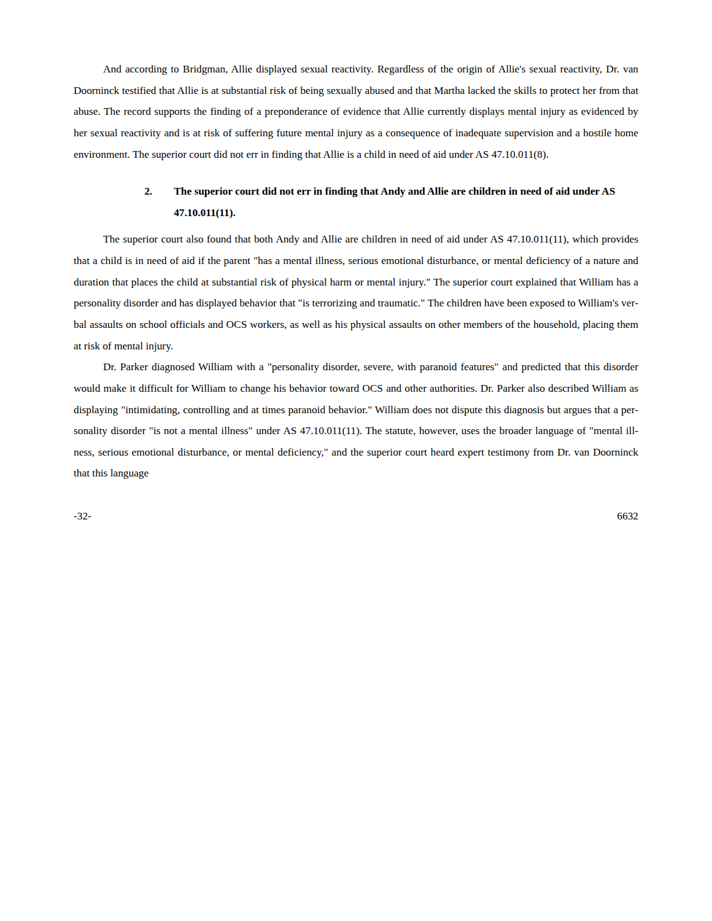And according to Bridgman, Allie displayed sexual reactivity. Regardless of the origin of Allie's sexual reactivity, Dr. van Doorninck testified that Allie is at substantial risk of being sexually abused and that Martha lacked the skills to protect her from that abuse. The record supports the finding of a preponderance of evidence that Allie currently displays mental injury as evidenced by her sexual reactivity and is at risk of suffering future mental injury as a consequence of inadequate supervision and a hostile home environment. The superior court did not err in finding that Allie is a child in need of aid under AS 47.10.011(8).
2. The superior court did not err in finding that Andy and Allie are children in need of aid under AS 47.10.011(11).
The superior court also found that both Andy and Allie are children in need of aid under AS 47.10.011(11), which provides that a child is in need of aid if the parent "has a mental illness, serious emotional disturbance, or mental deficiency of a nature and duration that places the child at substantial risk of physical harm or mental injury." The superior court explained that William has a personality disorder and has displayed behavior that "is terrorizing and traumatic." The children have been exposed to William's verbal assaults on school officials and OCS workers, as well as his physical assaults on other members of the household, placing them at risk of mental injury.
Dr. Parker diagnosed William with a "personality disorder, severe, with paranoid features" and predicted that this disorder would make it difficult for William to change his behavior toward OCS and other authorities. Dr. Parker also described William as displaying "intimidating, controlling and at times paranoid behavior." William does not dispute this diagnosis but argues that a personality disorder "is not a mental illness" under AS 47.10.011(11). The statute, however, uses the broader language of "mental illness, serious emotional disturbance, or mental deficiency," and the superior court heard expert testimony from Dr. van Doorninck that this language
-32- 6632